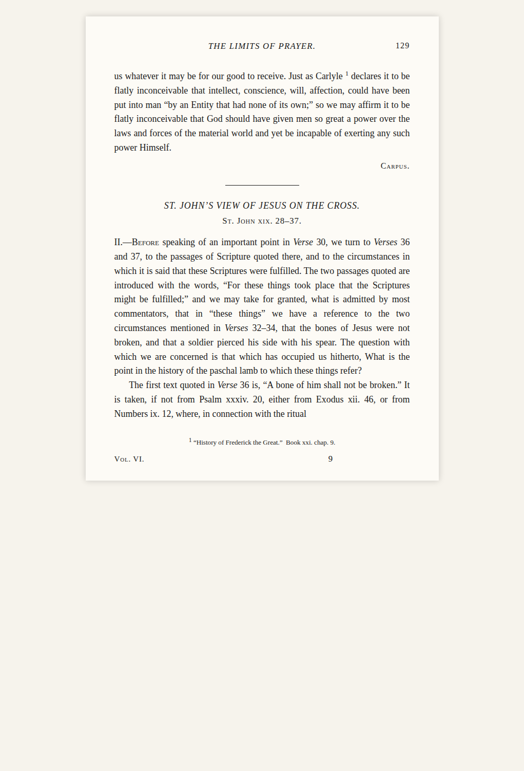The Limits of Prayer. 129
us whatever it may be for our good to receive. Just as Carlyle 1 declares it to be flatly inconceivable that intellect, conscience, will, affection, could have been put into man “by an Entity that had none of its own;” so we may affirm it to be flatly inconceivable that God should have given men so great a power over the laws and forces of the material world and yet be incapable of exerting any such power Himself.
Carpus.
St. John’s View of Jesus on the Cross.
St. John xix. 28–37.
II.—Before speaking of an important point in Verse 30, we turn to Verses 36 and 37, to the passages of Scripture quoted there, and to the circumstances in which it is said that these Scriptures were fulfilled. The two passages quoted are introduced with the words, “For these things took place that the Scriptures might be fulfilled;” and we may take for granted, what is admitted by most commentators, that in “these things” we have a reference to the two circumstances mentioned in Verses 32–34, that the bones of Jesus were not broken, and that a soldier pierced his side with his spear. The question with which we are concerned is that which has occupied us hitherto, What is the point in the history of the paschal lamb to which these things refer?
The first text quoted in Verse 36 is, “A bone of him shall not be broken.” It is taken, if not from Psalm xxxiv. 20, either from Exodus xii. 46, or from Numbers ix. 12, where, in connection with the ritual
1 “History of Frederick the Great.” Book xxi. chap. 9.
Vol. VI. 9